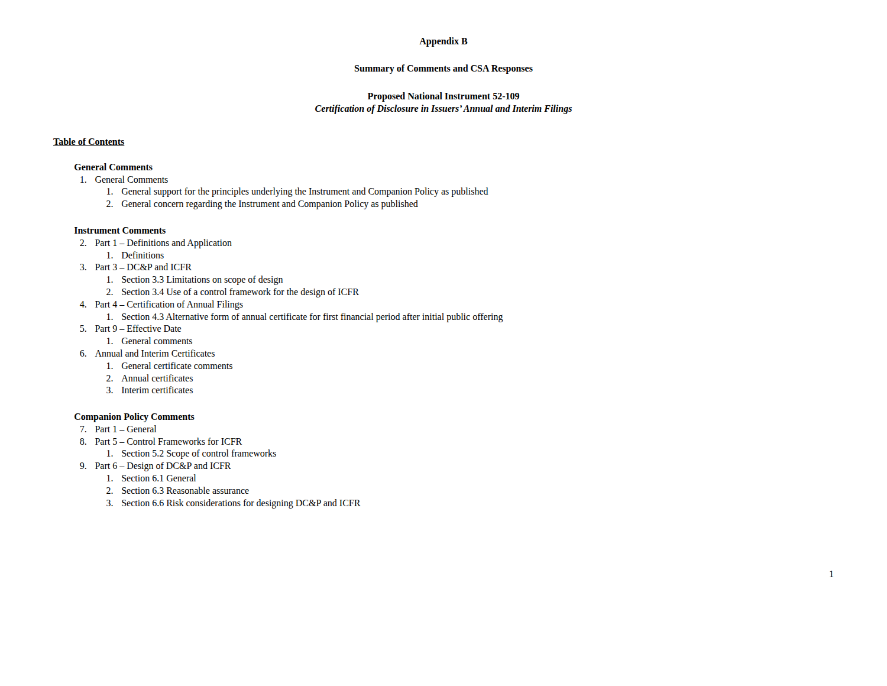Appendix B
Summary of Comments and CSA Responses
Proposed National Instrument 52-109
Certification of Disclosure in Issuers’ Annual and Interim Filings
Table of Contents
General Comments
General Comments
General support for the principles underlying the Instrument and Companion Policy as published
General concern regarding the Instrument and Companion Policy as published
Instrument Comments
Part 1 – Definitions and Application
Definitions
Part 3 – DC&P and ICFR
Section 3.3 Limitations on scope of design
Section 3.4 Use of a control framework for the design of ICFR
Part 4 – Certification of Annual Filings
Section 4.3 Alternative form of annual certificate for first financial period after initial public offering
Part 9 – Effective Date
General comments
Annual and Interim Certificates
General certificate comments
Annual certificates
Interim certificates
Companion Policy Comments
Part 1 – General
Part 5 – Control Frameworks for ICFR
Section 5.2 Scope of control frameworks
Part 6 – Design of DC&P and ICFR
Section 6.1 General
Section 6.3 Reasonable assurance
Section 6.6 Risk considerations for designing DC&P and ICFR
1